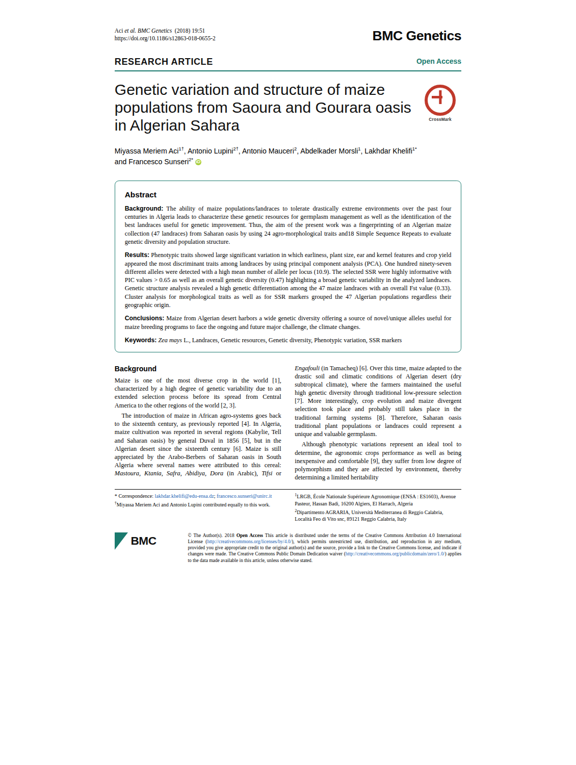Aci et al. BMC Genetics (2018) 19:51
https://doi.org/10.1186/s12863-018-0655-2
BMC Genetics
RESEARCH ARTICLE
Open Access
CrossMark
Genetic variation and structure of maize populations from Saoura and Gourara oasis in Algerian Sahara
Miyassa Meriem Aci1†, Antonio Lupini2†, Antonio Mauceri2, Abdelkader Morsli1, Lakhdar Khelifi1* and Francesco Sunseri2*
Abstract
Background: The ability of maize populations/landraces to tolerate drastically extreme environments over the past four centuries in Algeria leads to characterize these genetic resources for germplasm management as well as the identification of the best landraces useful for genetic improvement. Thus, the aim of the present work was a fingerprinting of an Algerian maize collection (47 landraces) from Saharan oasis by using 24 agro-morphological traits and18 Simple Sequence Repeats to evaluate genetic diversity and population structure.
Results: Phenotypic traits showed large significant variation in which earliness, plant size, ear and kernel features and crop yield appeared the most discriminant traits among landraces by using principal component analysis (PCA). One hundred ninety-seven different alleles were detected with a high mean number of allele per locus (10.9). The selected SSR were highly informative with PIC values > 0.65 as well as an overall genetic diversity (0.47) highlighting a broad genetic variability in the analyzed landraces. Genetic structure analysis revealed a high genetic differentiation among the 47 maize landraces with an overall Fst value (0.33). Cluster analysis for morphological traits as well as for SSR markers grouped the 47 Algerian populations regardless their geographic origin.
Conclusions: Maize from Algerian desert harbors a wide genetic diversity offering a source of novel/unique alleles useful for maize breeding programs to face the ongoing and future major challenge, the climate changes.
Keywords: Zea mays L., Landraces, Genetic resources, Genetic diversity, Phenotypic variation, SSR markers
Background
Maize is one of the most diverse crop in the world [1], characterized by a high degree of genetic variability due to an extended selection process before its spread from Central America to the other regions of the world [2, 3].
The introduction of maize in African agro-systems goes back to the sixteenth century, as previously reported [4]. In Algeria, maize cultivation was reported in several regions (Kabylie, Tell and Saharan oasis) by general Duval in 1856 [5], but in the Algerian desert since the sixteenth century [6]. Maize is still appreciated by the Arabo-Berbers of Saharan oasis in South Algeria where several names were attributed to this cereal: Mastoura, Ktania, Safra, Abidiya, Dora (in Arabic), Tifsi or Engafouli (in Tamacheq) [6]. Over this time, maize adapted to the drastic soil and climatic conditions of Algerian desert (dry subtropical climate), where the farmers maintained the useful high genetic diversity through traditional low-pressure selection [7]. More interestingly, crop evolution and maize divergent selection took place and probably still takes place in the traditional farming systems [8]. Therefore, Saharan oasis traditional plant populations or landraces could represent a unique and valuable germplasm.
Although phenotypic variations represent an ideal tool to determine, the agronomic crops performance as well as being inexpensive and comfortable [9], they suffer from low degree of polymorphism and they are affected by environment, thereby determining a limited heritability
* Correspondence: lakhdar.khelifi@edu-ensa.dz; francesco.sunseri@unirc.it
†Miyassa Meriem Aci and Antonio Lupini contributed equally to this work.
1LRGB, École Nationale Supérieure Agronomique (ENSA : ES1603), Avenue Pasteur, Hassan Badi, 16200 Algiers, El Harrach, Algeria
2Dipartimento AGRARIA, Università Mediterranea di Reggio Calabria, Località Feo di Vito snc, 89121 Reggio Calabria, Italy
BMC
© The Author(s). 2018 Open Access This article is distributed under the terms of the Creative Commons Attribution 4.0 International License (http://creativecommons.org/licenses/by/4.0/), which permits unrestricted use, distribution, and reproduction in any medium, provided you give appropriate credit to the original author(s) and the source, provide a link to the Creative Commons license, and indicate if changes were made. The Creative Commons Public Domain Dedication waiver (http://creativecommons.org/publicdomain/zero/1.0/) applies to the data made available in this article, unless otherwise stated.